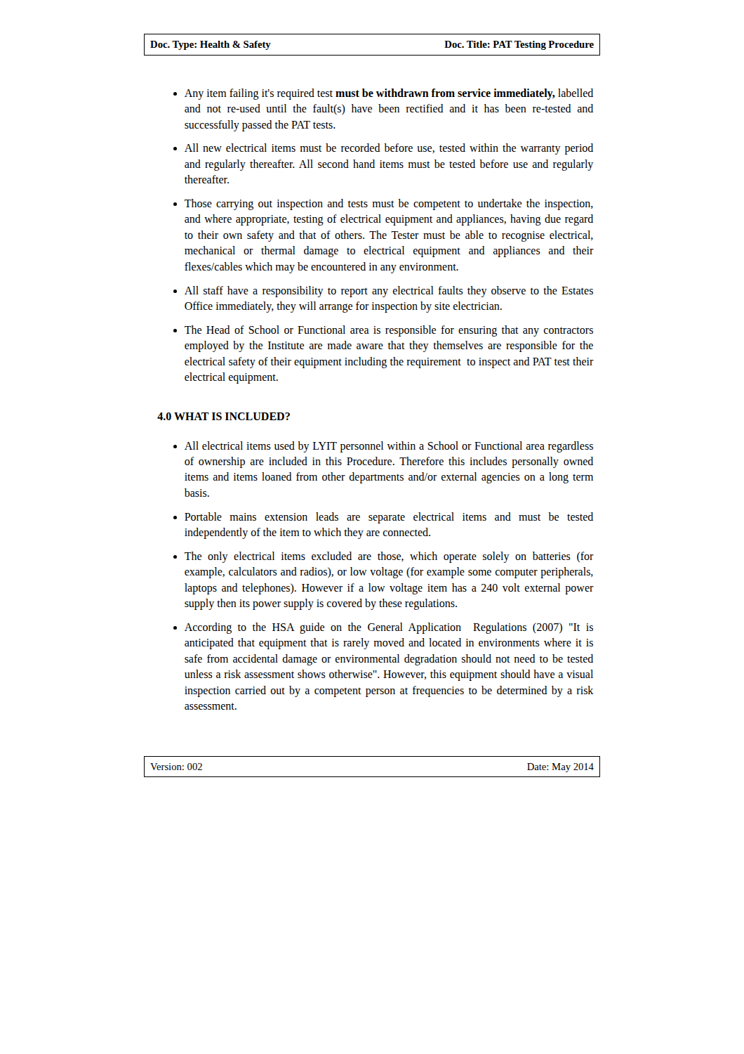Doc. Type: Health & Safety Doc. Title: PAT Testing Procedure
Any item failing it's required test must be withdrawn from service immediately, labelled and not re-used until the fault(s) have been rectified and it has been re-tested and successfully passed the PAT tests.
All new electrical items must be recorded before use, tested within the warranty period and regularly thereafter. All second hand items must be tested before use and regularly thereafter.
Those carrying out inspection and tests must be competent to undertake the inspection, and where appropriate, testing of electrical equipment and appliances, having due regard to their own safety and that of others. The Tester must be able to recognise electrical, mechanical or thermal damage to electrical equipment and appliances and their flexes/cables which may be encountered in any environment.
All staff have a responsibility to report any electrical faults they observe to the Estates Office immediately, they will arrange for inspection by site electrician.
The Head of School or Functional area is responsible for ensuring that any contractors employed by the Institute are made aware that they themselves are responsible for the electrical safety of their equipment including the requirement to inspect and PAT test their electrical equipment.
4.0 WHAT IS INCLUDED?
All electrical items used by LYIT personnel within a School or Functional area regardless of ownership are included in this Procedure. Therefore this includes personally owned items and items loaned from other departments and/or external agencies on a long term basis.
Portable mains extension leads are separate electrical items and must be tested independently of the item to which they are connected.
The only electrical items excluded are those, which operate solely on batteries (for example, calculators and radios), or low voltage (for example some computer peripherals, laptops and telephones). However if a low voltage item has a 240 volt external power supply then its power supply is covered by these regulations.
According to the HSA guide on the General Application Regulations (2007) "It is anticipated that equipment that is rarely moved and located in environments where it is safe from accidental damage or environmental degradation should not need to be tested unless a risk assessment shows otherwise". However, this equipment should have a visual inspection carried out by a competent person at frequencies to be determined by a risk assessment.
Version: 002 Date: May 2014